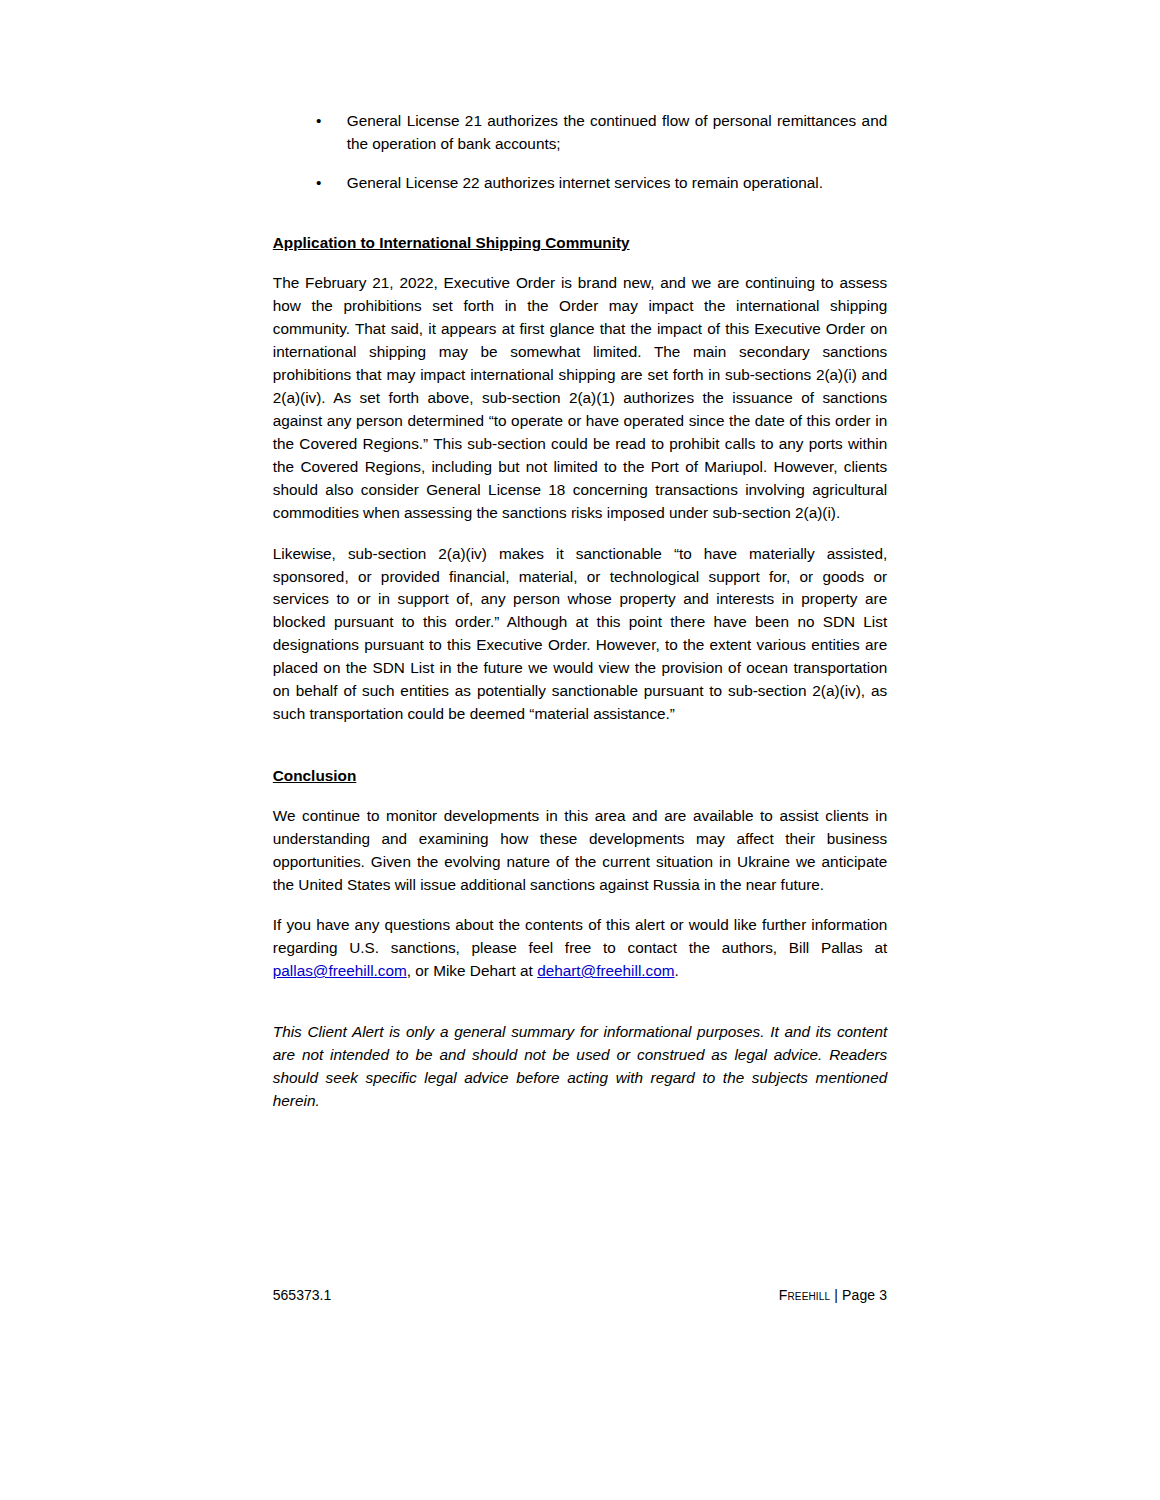General License 21 authorizes the continued flow of personal remittances and the operation of bank accounts;
General License 22 authorizes internet services to remain operational.
Application to International Shipping Community
The February 21, 2022, Executive Order is brand new, and we are continuing to assess how the prohibitions set forth in the Order may impact the international shipping community. That said, it appears at first glance that the impact of this Executive Order on international shipping may be somewhat limited. The main secondary sanctions prohibitions that may impact international shipping are set forth in sub-sections 2(a)(i) and 2(a)(iv). As set forth above, sub-section 2(a)(1) authorizes the issuance of sanctions against any person determined “to operate or have operated since the date of this order in the Covered Regions.” This sub-section could be read to prohibit calls to any ports within the Covered Regions, including but not limited to the Port of Mariupol. However, clients should also consider General License 18 concerning transactions involving agricultural commodities when assessing the sanctions risks imposed under sub-section 2(a)(i).
Likewise, sub-section 2(a)(iv) makes it sanctionable “to have materially assisted, sponsored, or provided financial, material, or technological support for, or goods or services to or in support of, any person whose property and interests in property are blocked pursuant to this order.” Although at this point there have been no SDN List designations pursuant to this Executive Order. However, to the extent various entities are placed on the SDN List in the future we would view the provision of ocean transportation on behalf of such entities as potentially sanctionable pursuant to sub-section 2(a)(iv), as such transportation could be deemed “material assistance.”
Conclusion
We continue to monitor developments in this area and are available to assist clients in understanding and examining how these developments may affect their business opportunities. Given the evolving nature of the current situation in Ukraine we anticipate the United States will issue additional sanctions against Russia in the near future.
If you have any questions about the contents of this alert or would like further information regarding U.S. sanctions, please feel free to contact the authors, Bill Pallas at pallas@freehill.com, or Mike Dehart at dehart@freehill.com.
This Client Alert is only a general summary for informational purposes. It and its content are not intended to be and should not be used or construed as legal advice. Readers should seek specific legal advice before acting with regard to the subjects mentioned herein.
565373.1
Freehill | Page 3